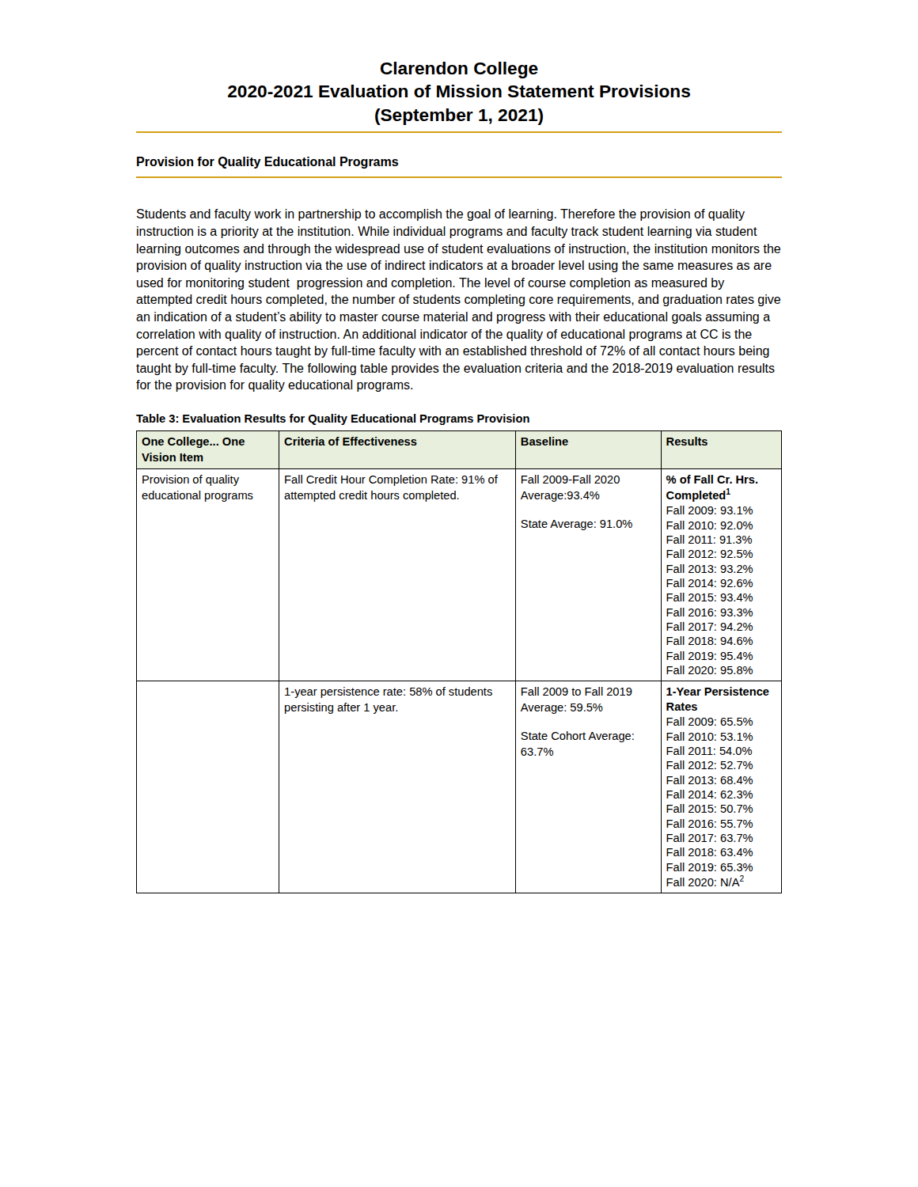Clarendon College
2020-2021 Evaluation of Mission Statement Provisions
(September 1, 2021)
Provision for Quality Educational Programs
Students and faculty work in partnership to accomplish the goal of learning. Therefore the provision of quality instruction is a priority at the institution. While individual programs and faculty track student learning via student learning outcomes and through the widespread use of student evaluations of instruction, the institution monitors the provision of quality instruction via the use of indirect indicators at a broader level using the same measures as are used for monitoring student progression and completion. The level of course completion as measured by attempted credit hours completed, the number of students completing core requirements, and graduation rates give an indication of a student’s ability to master course material and progress with their educational goals assuming a correlation with quality of instruction. An additional indicator of the quality of educational programs at CC is the percent of contact hours taught by full-time faculty with an established threshold of 72% of all contact hours being taught by full-time faculty. The following table provides the evaluation criteria and the 2018-2019 evaluation results for the provision for quality educational programs.
Table 3: Evaluation Results for Quality Educational Programs Provision
| One College... One Vision Item | Criteria of Effectiveness | Baseline | Results |
| --- | --- | --- | --- |
| Provision of quality educational programs | Fall Credit Hour Completion Rate: 91% of attempted credit hours completed. | Fall 2009-Fall 2020 Average:93.4% State Average: 91.0% | % of Fall Cr. Hrs. Completed 1 Fall 2009: 93.1% Fall 2010: 92.0% Fall 2011: 91.3% Fall 2012: 92.5% Fall 2013: 93.2% Fall 2014: 92.6% Fall 2015: 93.4% Fall 2016: 93.3% Fall 2017: 94.2% Fall 2018: 94.6% Fall 2019: 95.4% Fall 2020: 95.8% |
| | 1-year persistence rate: 58% of students persisting after 1 year. | Fall 2009 to Fall 2019 Average: 59.5% State Cohort Average: 63.7% | 1-Year Persistence Rates Fall 2009: 65.5% Fall 2010: 53.1% Fall 2011: 54.0% Fall 2012: 52.7% Fall 2013: 68.4% Fall 2014: 62.3% Fall 2015: 50.7% Fall 2016: 55.7% Fall 2017: 63.7% Fall 2018: 63.4% Fall 2019: 65.3% Fall 2020: N/A 2 |